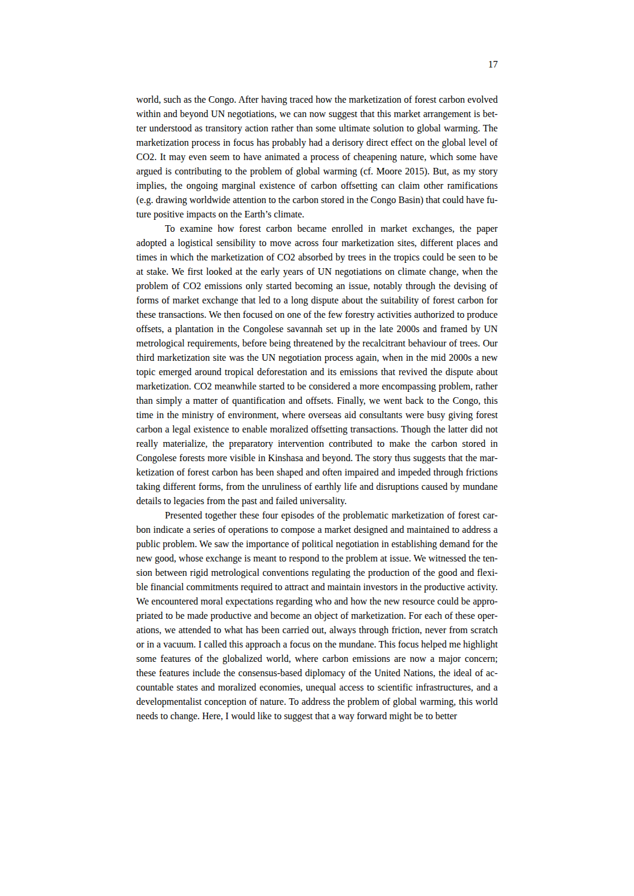17
world, such as the Congo. After having traced how the marketization of forest carbon evolved within and beyond UN negotiations, we can now suggest that this market arrangement is better understood as transitory action rather than some ultimate solution to global warming. The marketization process in focus has probably had a derisory direct effect on the global level of CO2. It may even seem to have animated a process of cheapening nature, which some have argued is contributing to the problem of global warming (cf. Moore 2015). But, as my story implies, the ongoing marginal existence of carbon offsetting can claim other ramifications (e.g. drawing worldwide attention to the carbon stored in the Congo Basin) that could have future positive impacts on the Earth’s climate.
To examine how forest carbon became enrolled in market exchanges, the paper adopted a logistical sensibility to move across four marketization sites, different places and times in which the marketization of CO2 absorbed by trees in the tropics could be seen to be at stake. We first looked at the early years of UN negotiations on climate change, when the problem of CO2 emissions only started becoming an issue, notably through the devising of forms of market exchange that led to a long dispute about the suitability of forest carbon for these transactions. We then focused on one of the few forestry activities authorized to produce offsets, a plantation in the Congolese savannah set up in the late 2000s and framed by UN metrological requirements, before being threatened by the recalcitrant behaviour of trees. Our third marketization site was the UN negotiation process again, when in the mid 2000s a new topic emerged around tropical deforestation and its emissions that revived the dispute about marketization. CO2 meanwhile started to be considered a more encompassing problem, rather than simply a matter of quantification and offsets. Finally, we went back to the Congo, this time in the ministry of environment, where overseas aid consultants were busy giving forest carbon a legal existence to enable moralized offsetting transactions. Though the latter did not really materialize, the preparatory intervention contributed to make the carbon stored in Congolese forests more visible in Kinshasa and beyond. The story thus suggests that the marketization of forest carbon has been shaped and often impaired and impeded through frictions taking different forms, from the unruliness of earthly life and disruptions caused by mundane details to legacies from the past and failed universality.
Presented together these four episodes of the problematic marketization of forest carbon indicate a series of operations to compose a market designed and maintained to address a public problem. We saw the importance of political negotiation in establishing demand for the new good, whose exchange is meant to respond to the problem at issue. We witnessed the tension between rigid metrological conventions regulating the production of the good and flexible financial commitments required to attract and maintain investors in the productive activity. We encountered moral expectations regarding who and how the new resource could be appropriated to be made productive and become an object of marketization. For each of these operations, we attended to what has been carried out, always through friction, never from scratch or in a vacuum. I called this approach a focus on the mundane. This focus helped me highlight some features of the globalized world, where carbon emissions are now a major concern; these features include the consensus-based diplomacy of the United Nations, the ideal of accountable states and moralized economies, unequal access to scientific infrastructures, and a developmentalist conception of nature. To address the problem of global warming, this world needs to change. Here, I would like to suggest that a way forward might be to better